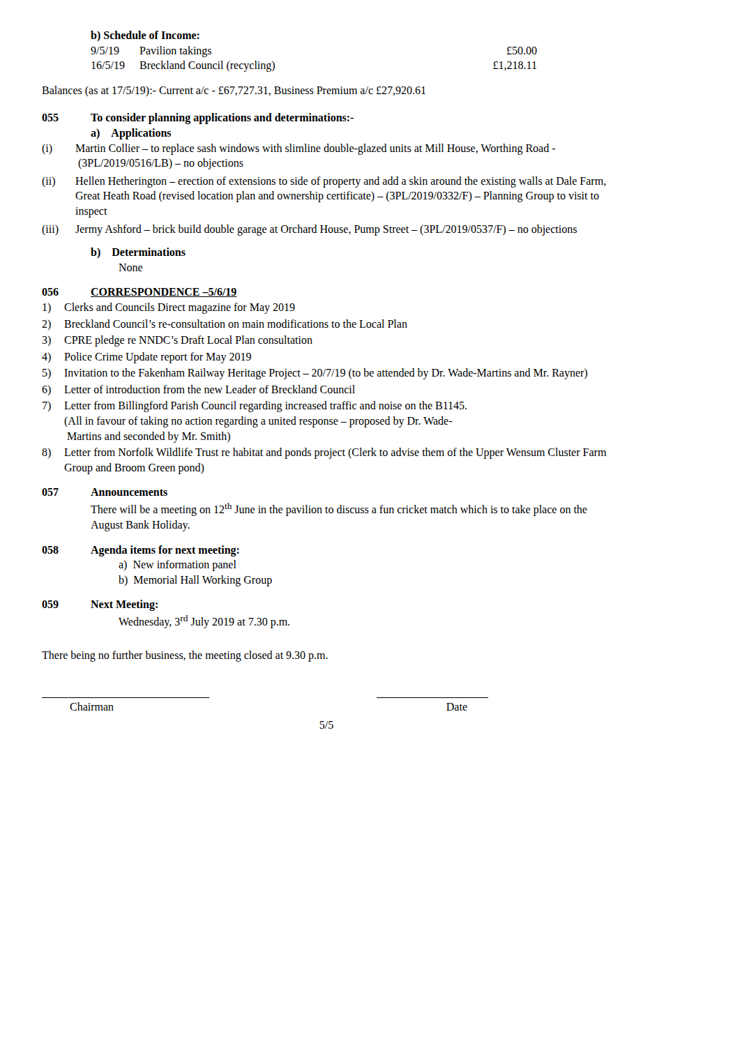b) Schedule of Income:
| 9/5/19 | Pavilion takings | £50.00 |
| 16/5/19 | Breckland Council (recycling) | £1,218.11 |
Balances (as at 17/5/19):- Current a/c - £67,727.31, Business Premium a/c £27,920.61
055
To consider planning applications and determinations:-
a) Applications
(i) Martin Collier – to replace sash windows with slimline double-glazed units at Mill House, Worthing Road - (3PL/2019/0516/LB) – no objections
(ii) Hellen Hetherington – erection of extensions to side of property and add a skin around the existing walls at Dale Farm, Great Heath Road (revised location plan and ownership certificate) – (3PL/2019/0332/F) – Planning Group to visit to inspect
(iii) Jermy Ashford – brick build double garage at Orchard House, Pump Street – (3PL/2019/0537/F) – no objections
b) Determinations
None
056
CORRESPONDENCE –5/6/19
1) Clerks and Councils Direct magazine for May 2019
2) Breckland Council’s re-consultation on main modifications to the Local Plan
3) CPRE pledge re NNDC’s Draft Local Plan consultation
4) Police Crime Update report for May 2019
5) Invitation to the Fakenham Railway Heritage Project – 20/7/19 (to be attended by Dr. Wade-Martins and Mr. Rayner)
6) Letter of introduction from the new Leader of Breckland Council
7) Letter from Billingford Parish Council regarding increased traffic and noise on the B1145.
(All in favour of taking no action regarding a united response – proposed by Dr. Wade-
Martins and seconded by Mr. Smith)
8) Letter from Norfolk Wildlife Trust re habitat and ponds project (Clerk to advise them of the Upper Wensum Cluster Farm Group and Broom Green pond)
057
Announcements
There will be a meeting on 12th June in the pavilion to discuss a fun cricket match which is to take place on the August Bank Holiday.
058
Agenda items for next meeting:
a) New information panel
b) Memorial Hall Working Group
059
Next Meeting:
Wednesday, 3rd July 2019 at 7.30 p.m.
There being no further business, the meeting closed at 9.30 p.m.
Chairman
Date
5/5